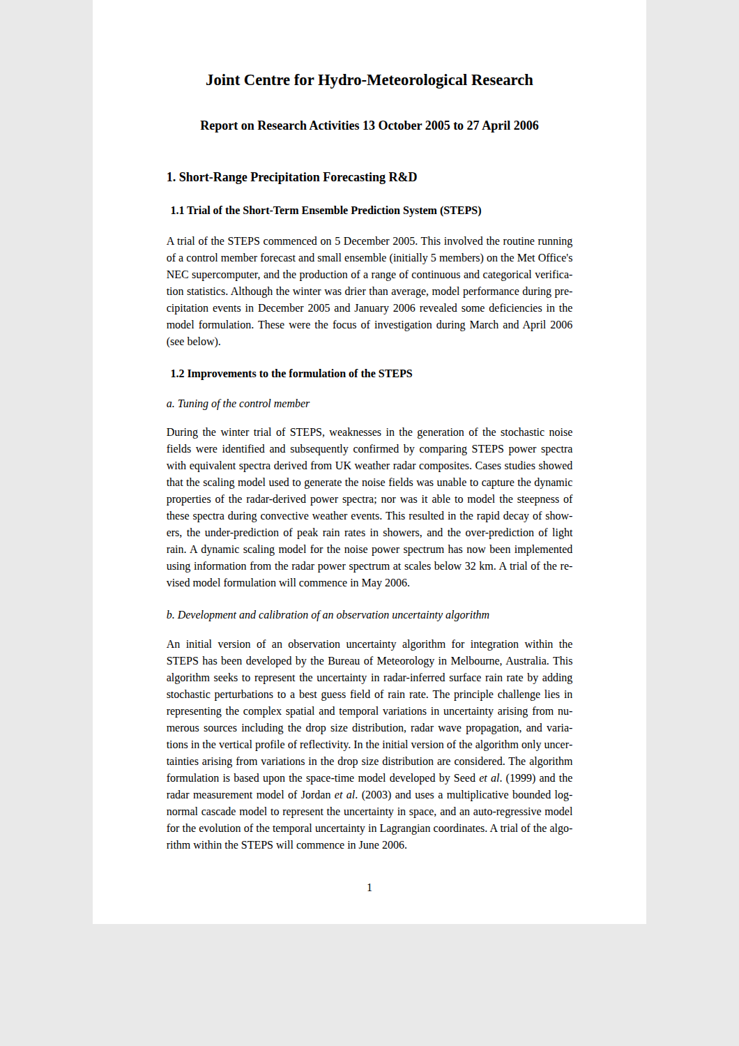Joint Centre for Hydro-Meteorological Research
Report on Research Activities 13 October 2005 to 27 April 2006
1. Short-Range Precipitation Forecasting R&D
1.1 Trial of the Short-Term Ensemble Prediction System (STEPS)
A trial of the STEPS commenced on 5 December 2005. This involved the routine running of a control member forecast and small ensemble (initially 5 members) on the Met Office's NEC supercomputer, and the production of a range of continuous and categorical verification statistics. Although the winter was drier than average, model performance during precipitation events in December 2005 and January 2006 revealed some deficiencies in the model formulation. These were the focus of investigation during March and April 2006 (see below).
1.2 Improvements to the formulation of the STEPS
a. Tuning of the control member
During the winter trial of STEPS, weaknesses in the generation of the stochastic noise fields were identified and subsequently confirmed by comparing STEPS power spectra with equivalent spectra derived from UK weather radar composites. Cases studies showed that the scaling model used to generate the noise fields was unable to capture the dynamic properties of the radar-derived power spectra; nor was it able to model the steepness of these spectra during convective weather events. This resulted in the rapid decay of showers, the under-prediction of peak rain rates in showers, and the over-prediction of light rain. A dynamic scaling model for the noise power spectrum has now been implemented using information from the radar power spectrum at scales below 32 km. A trial of the revised model formulation will commence in May 2006.
b. Development and calibration of an observation uncertainty algorithm
An initial version of an observation uncertainty algorithm for integration within the STEPS has been developed by the Bureau of Meteorology in Melbourne, Australia. This algorithm seeks to represent the uncertainty in radar-inferred surface rain rate by adding stochastic perturbations to a best guess field of rain rate. The principle challenge lies in representing the complex spatial and temporal variations in uncertainty arising from numerous sources including the drop size distribution, radar wave propagation, and variations in the vertical profile of reflectivity. In the initial version of the algorithm only uncertainties arising from variations in the drop size distribution are considered. The algorithm formulation is based upon the space-time model developed by Seed et al. (1999) and the radar measurement model of Jordan et al. (2003) and uses a multiplicative bounded log-normal cascade model to represent the uncertainty in space, and an auto-regressive model for the evolution of the temporal uncertainty in Lagrangian coordinates. A trial of the algorithm within the STEPS will commence in June 2006.
1